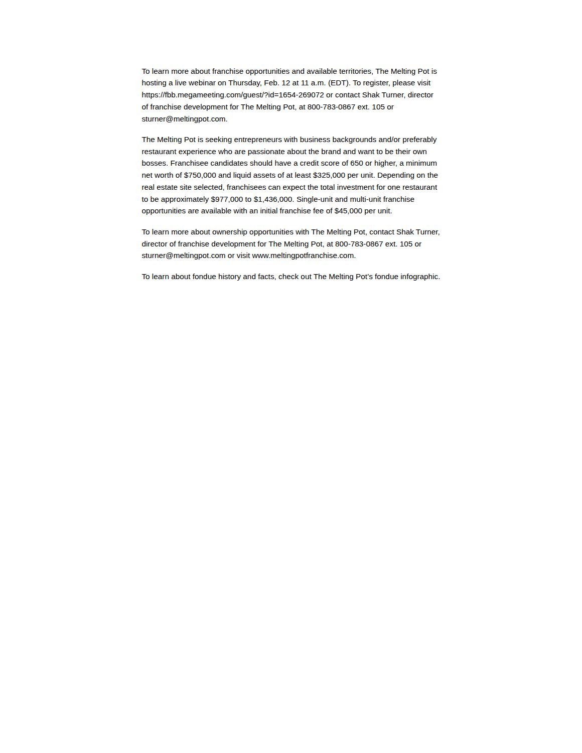To learn more about franchise opportunities and available territories, The Melting Pot is hosting a live webinar on Thursday, Feb. 12 at 11 a.m. (EDT). To register, please visit https://fbb.megameeting.com/guest/?id=1654-269072 or contact Shak Turner, director of franchise development for The Melting Pot, at 800-783-0867 ext. 105 or sturner@meltingpot.com.
The Melting Pot is seeking entrepreneurs with business backgrounds and/or preferably restaurant experience who are passionate about the brand and want to be their own bosses. Franchisee candidates should have a credit score of 650 or higher, a minimum net worth of $750,000 and liquid assets of at least $325,000 per unit. Depending on the real estate site selected, franchisees can expect the total investment for one restaurant to be approximately $977,000 to $1,436,000. Single-unit and multi-unit franchise opportunities are available with an initial franchise fee of $45,000 per unit.
To learn more about ownership opportunities with The Melting Pot, contact Shak Turner, director of franchise development for The Melting Pot, at 800-783-0867 ext. 105 or sturner@meltingpot.com or visit www.meltingpotfranchise.com.
To learn about fondue history and facts, check out The Melting Pot’s fondue infographic.